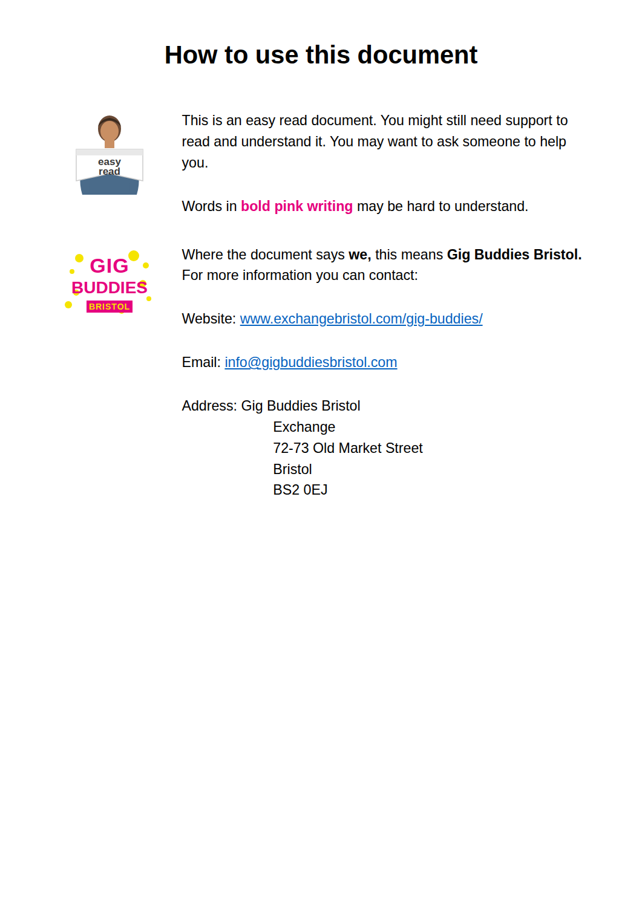How to use this document
easy read
This is an easy read document. You might still need support to read and understand it. You may want to ask someone to help you.
Words in bold pink writing may be hard to understand.
GIG BUDDIES BRISTOL
Where the document says we, this means Gig Buddies Bristol. For more information you can contact:
Website: www.exchangebristol.com/gig-buddies/
Email: info@gigbuddiesbristol.com
Address: Gig Buddies Bristol Exchange 72-73 Old Market Street Bristol BS2 0EJ